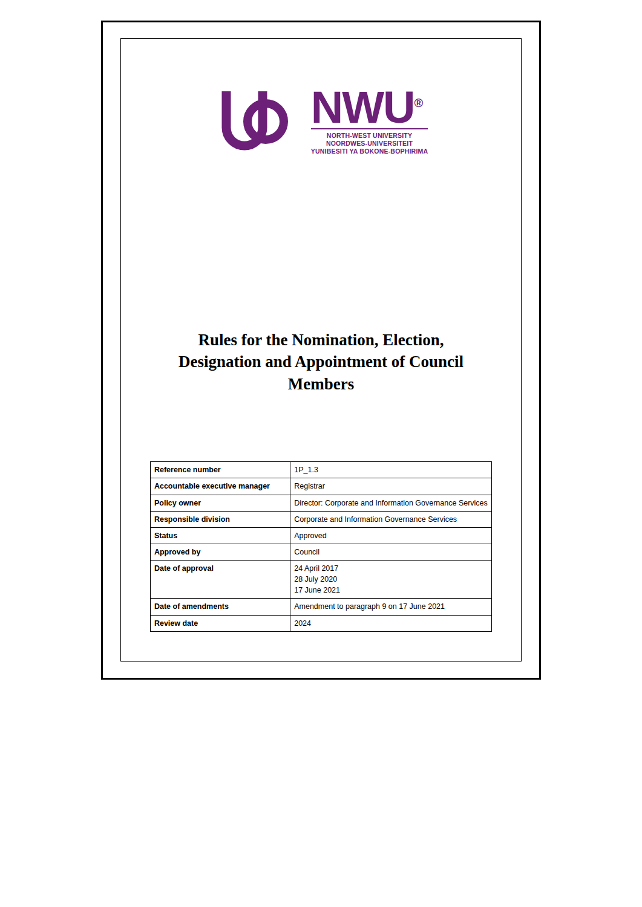NWU®
NORTH-WEST UNIVERSITY
NOORDWES-UNIVERSITEIT
YUNIBESITI YA BOKONE-BOPHIRIMA
Rules for the Nomination, Election, Designation and Appointment of Council Members
| Reference number | 1P_1.3 |
| Accountable executive manager | Registrar |
| Policy owner | Director: Corporate and Information Governance Services |
| Responsible division | Corporate and Information Governance Services |
| Status | Approved |
| Approved by | Council |
| Date of approval | 24 April 2017 28 July 2020 17 June 2021 |
| Date of amendments | Amendment to paragraph 9 on 17 June 2021 |
| Review date | 2024 |